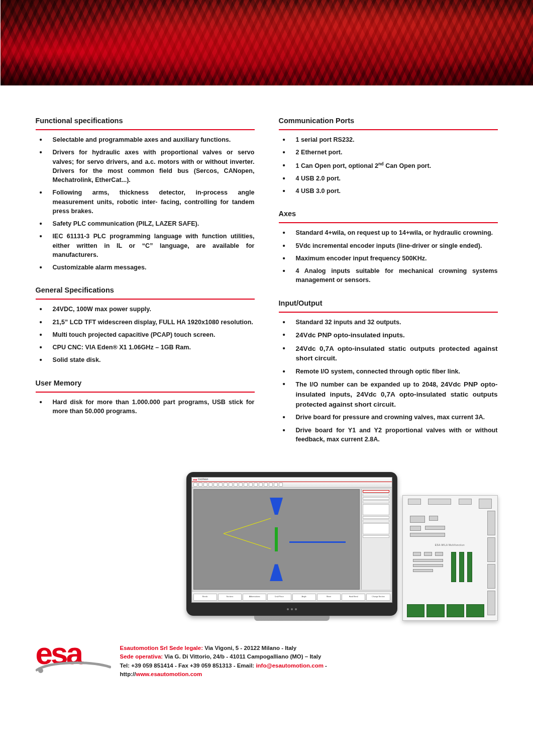Functional specifications
Selectable and programmable axes and auxiliary functions.
Drivers for hydraulic axes with proportional valves or servo valves; for servo drivers, and a.c. motors with or without inverter. Drivers for the most common field bus (Sercos, CANopen, Mechatrolink, EtherCat...).
Following arms, thickness detector, in-process angle measurement units, robotic inter- facing, controlling for tandem press brakes.
Safety PLC communication (PILZ, LAZER SAFE).
IEC 61131-3 PLC programming language with function utilities, either written in IL or “C” language, are available for manufacturers.
Customizable alarm messages.
General Specifications
24VDC, 100W max power supply.
21,5” LCD TFT widescreen display, FULL HA 1920x1080 resolution.
Multi touch projected capacitive (PCAP) touch screen.
CPU CNC: VIA Eden® X1 1.06GHz – 1GB Ram.
Solid state disk.
User Memory
Hard disk for more than 1.000.000 part programs, USB stick for more than 50.000 programs.
Communication Ports
1 serial port RS232.
2 Ethernet port.
1 Can Open port, optional 2nd Can Open port.
4 USB 2.0 port.
4 USB 3.0 port.
Axes
Standard 4+wila, on request up to 14+wila, or hydraulic crowning.
5Vdc incremental encoder inputs (line-driver or single ended).
Maximum encoder input frequency 500KHz.
4 Analog inputs suitable for mechanical crowning systems management or sensors.
Input/Output
Standard 32 inputs and 32 outputs.
24Vdc PNP opto-insulated inputs.
24Vdc 0,7A opto-insulated static outputs protected against short circuit.
Remote I/O system, connected through optic fiber link.
The I/O number can be expanded up to 2048, 24Vdc PNP opto-insulated inputs, 24Vdc 0,7A opto-insulated static outputs protected against short circuit.
Drive board for pressure and crowning valves, max current 3A.
Drive board for Y1 and Y2 proportional valves with or without feedback, max current 2.8A.
esa CncVision
Bends
Sections
Abbreviations
Draft Piece
Angle
Sheet
Hand Bend
Change Section
ESA-WILA Multifunction
esa
Esautomotion Srl Sede legale: Via Vigoni, 5 - 20122 Milano - Italy
Sede operativa: Via G. Di Vittorio, 24/b - 41011 Campogalliano (MO) – Italy
Tel: +39 059 851414 - Fax +39 059 851313 - Email: info@esautomotion.com -
http://www.esautomotion.com